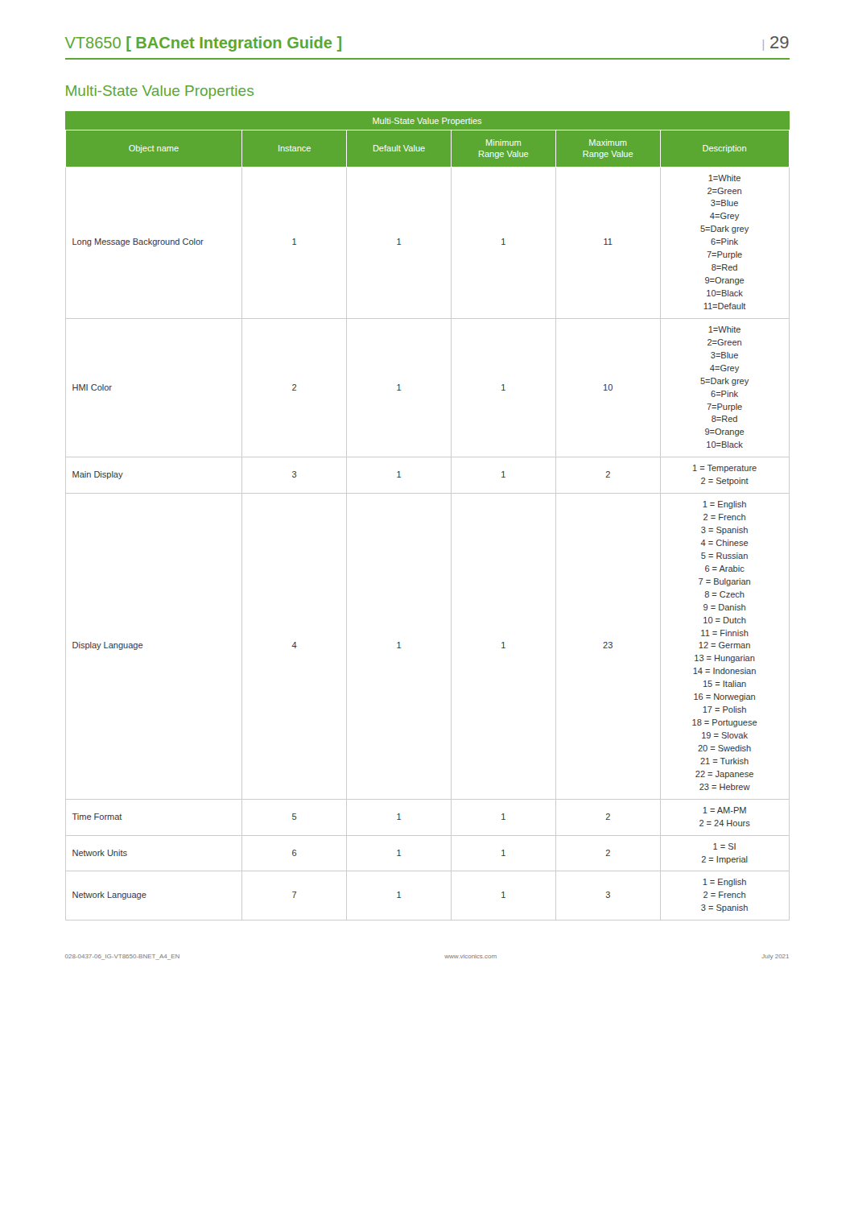VT8650 [ BACnet Integration Guide ]
|29
Multi-State Value Properties
Multi-State Value Properties
| Object name | Instance | Default Value | Minimum Range Value | Maximum Range Value | Description |
| --- | --- | --- | --- | --- | --- |
| Long Message Background Color | 1 | 1 | 1 | 11 | 1=White 2=Green 3=Blue 4=Grey 5=Dark grey 6=Pink 7=Purple 8=Red 9=Orange 10=Black 11=Default |
| HMI Color | 2 | 1 | 1 | 10 | 1=White 2=Green 3=Blue 4=Grey 5=Dark grey 6=Pink 7=Purple 8=Red 9=Orange 10=Black |
| Main Display | 3 | 1 | 1 | 2 | 1 = Temperature 2 = Setpoint |
| Display Language | 4 | 1 | 1 | 23 | 1 = English 2 = French 3 = Spanish 4 = Chinese 5 = Russian 6 = Arabic 7 = Bulgarian 8 = Czech 9 = Danish 10 = Dutch 11 = Finnish 12 = German 13 = Hungarian 14 = Indonesian 15 = Italian 16 = Norwegian 17 = Polish 18 = Portuguese 19 = Slovak 20 = Swedish 21 = Turkish 22 = Japanese 23 = Hebrew |
| Time Format | 5 | 1 | 1 | 2 | 1 = AM-PM 2 = 24 Hours |
| Network Units | 6 | 1 | 1 | 2 | 1 = SI 2 = Imperial |
| Network Language | 7 | 1 | 1 | 3 | 1 = English 2 = French 3 = Spanish |
028-0437-06_IG-VT8650-BNET_A4_EN
www.viconics.com
July 2021